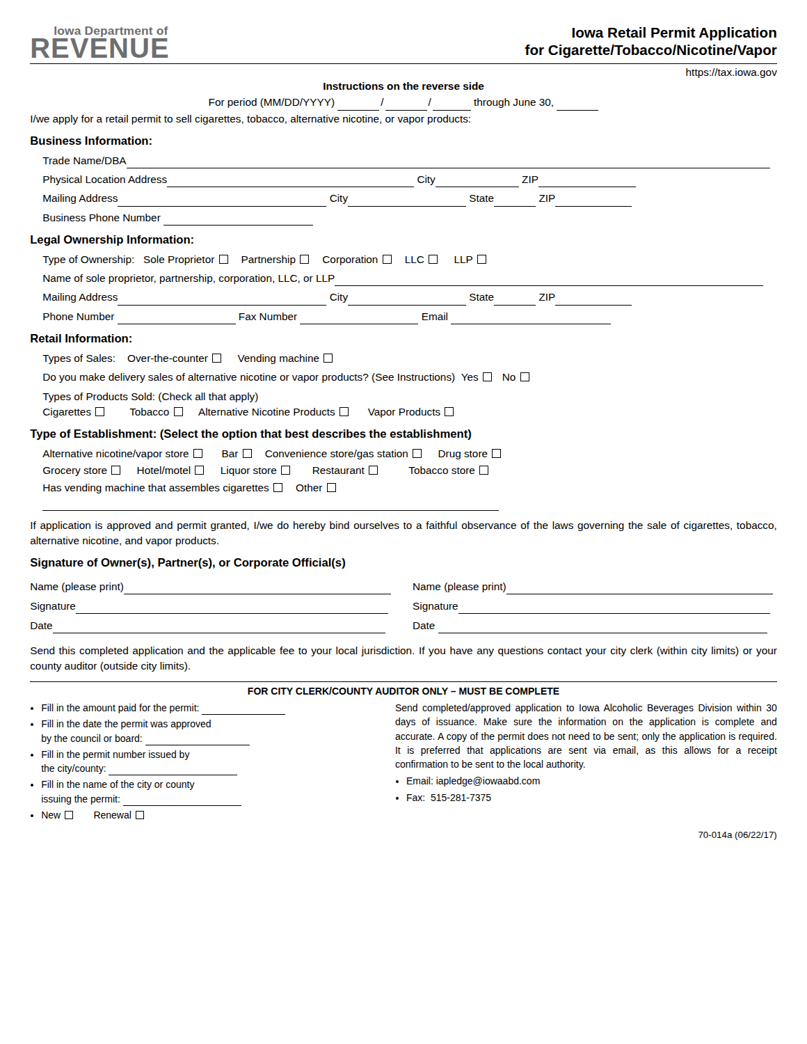Iowa Department of REVENUE
Iowa Retail Permit Application
for Cigarette/Tobacco/Nicotine/Vapor
https://tax.iowa.gov
Instructions on the reverse side
For period (MM/DD/YYYY) / / through June 30,
I/we apply for a retail permit to sell cigarettes, tobacco, alternative nicotine, or vapor products:
Business Information:
Trade Name/DBA
Physical Location Address City ZIP
Mailing Address City State ZIP
Business Phone Number
Legal Ownership Information:
Type of Ownership: Sole Proprietor Partnership Corporation LLC LLP
Name of sole proprietor, partnership, corporation, LLC, or LLP
Mailing Address City State ZIP
Phone Number Fax Number Email
Retail Information:
Types of Sales: Over-the-counter Vending machine
Do you make delivery sales of alternative nicotine or vapor products? (See Instructions) Yes No
Types of Products Sold: (Check all that apply)
Cigarettes Tobacco Alternative Nicotine Products Vapor Products
Type of Establishment: (Select the option that best describes the establishment)
Alternative nicotine/vapor store Bar Convenience store/gas station Drug store
Grocery store Hotel/motel Liquor store Restaurant Tobacco store
Has vending machine that assembles cigarettes Other
If application is approved and permit granted, I/we do hereby bind ourselves to a faithful observance of the laws governing the sale of cigarettes, tobacco, alternative nicotine, and vapor products.
Signature of Owner(s), Partner(s), or Corporate Official(s)
Name (please print)
Signature
Date
Name (please print)
Signature
Date
Send this completed application and the applicable fee to your local jurisdiction. If you have any questions contact your city clerk (within city limits) or your county auditor (outside city limits).
FOR CITY CLERK/COUNTY AUDITOR ONLY – MUST BE COMPLETE
Fill in the amount paid for the permit:
Fill in the date the permit was approved
by the council or board:
Fill in the permit number issued by
the city/county:
Fill in the name of the city or county
issuing the permit:
New Renewal
Send completed/approved application to Iowa Alcoholic Beverages Division within 30 days of issuance. Make sure the information on the application is complete and accurate. A copy of the permit does not need to be sent; only the application is required. It is preferred that applications are sent via email, as this allows for a receipt confirmation to be sent to the local authority.
Email: iapledge@iowaabd.com
Fax: 515-281-7375
70-014a (06/22/17)